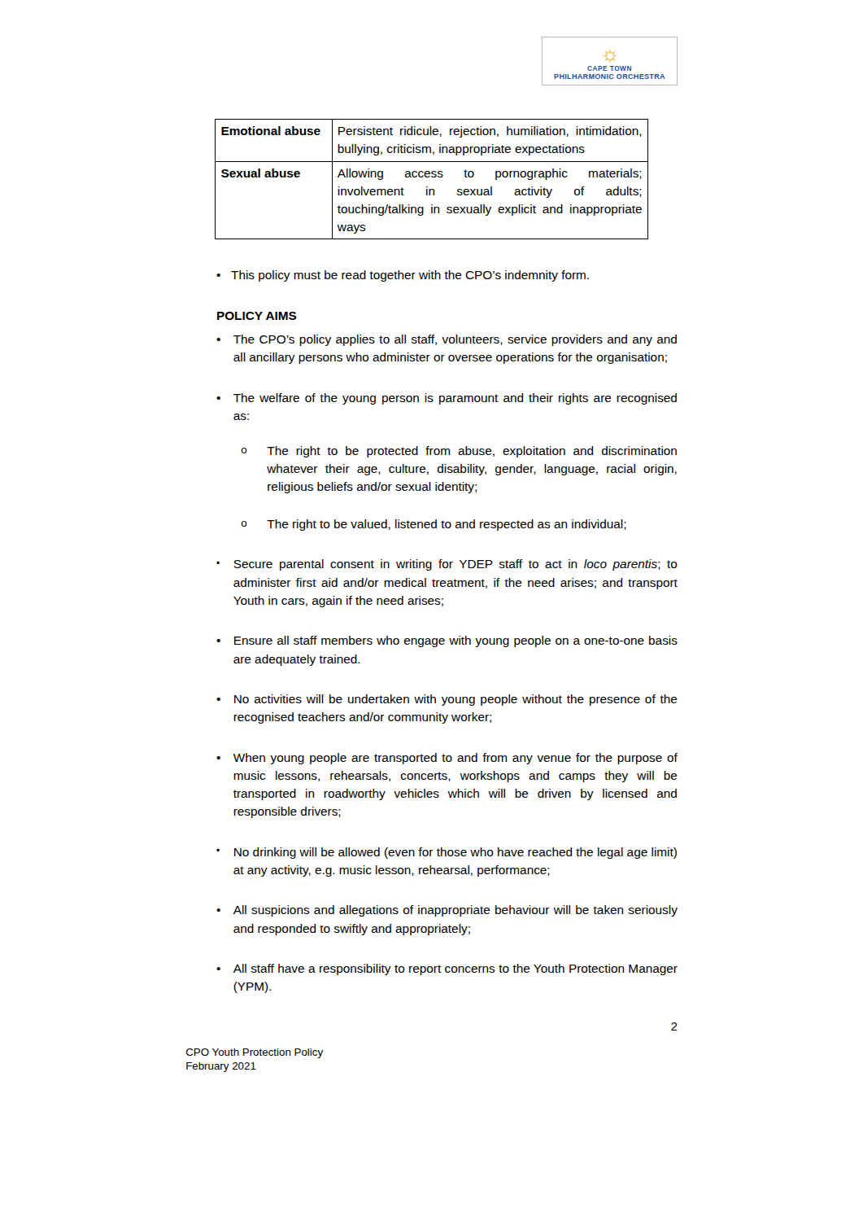☼ CAPE TOWN PHILHARMONIC ORCHESTRA
| Emotional abuse | Persistent ridicule, rejection, humiliation, intimidation, bullying, criticism, inappropriate expectations |
| Sexual abuse | Allowing access to pornographic materials; involvement in sexual activity of adults; touching/talking in sexually explicit and inappropriate ways |
• This policy must be read together with the CPO’s indemnity form.
POLICY AIMS
The CPO’s policy applies to all staff, volunteers, service providers and any and all ancillary persons who administer or oversee operations for the organisation;
The welfare of the young person is paramount and their rights are recognised as:
The right to be protected from abuse, exploitation and discrimination whatever their age, culture, disability, gender, language, racial origin, religious beliefs and/or sexual identity;
The right to be valued, listened to and respected as an individual;
Secure parental consent in writing for YDEP staff to act in loco parentis; to administer first aid and/or medical treatment, if the need arises; and transport Youth in cars, again if the need arises;
Ensure all staff members who engage with young people on a one-to-one basis are adequately trained.
No activities will be undertaken with young people without the presence of the recognised teachers and/or community worker;
When young people are transported to and from any venue for the purpose of music lessons, rehearsals, concerts, workshops and camps they will be transported in roadworthy vehicles which will be driven by licensed and responsible drivers;
No drinking will be allowed (even for those who have reached the legal age limit) at any activity, e.g. music lesson, rehearsal, performance;
All suspicions and allegations of inappropriate behaviour will be taken seriously and responded to swiftly and appropriately;
All staff have a responsibility to report concerns to the Youth Protection Manager (YPM).
2
CPO Youth Protection Policy
February 2021